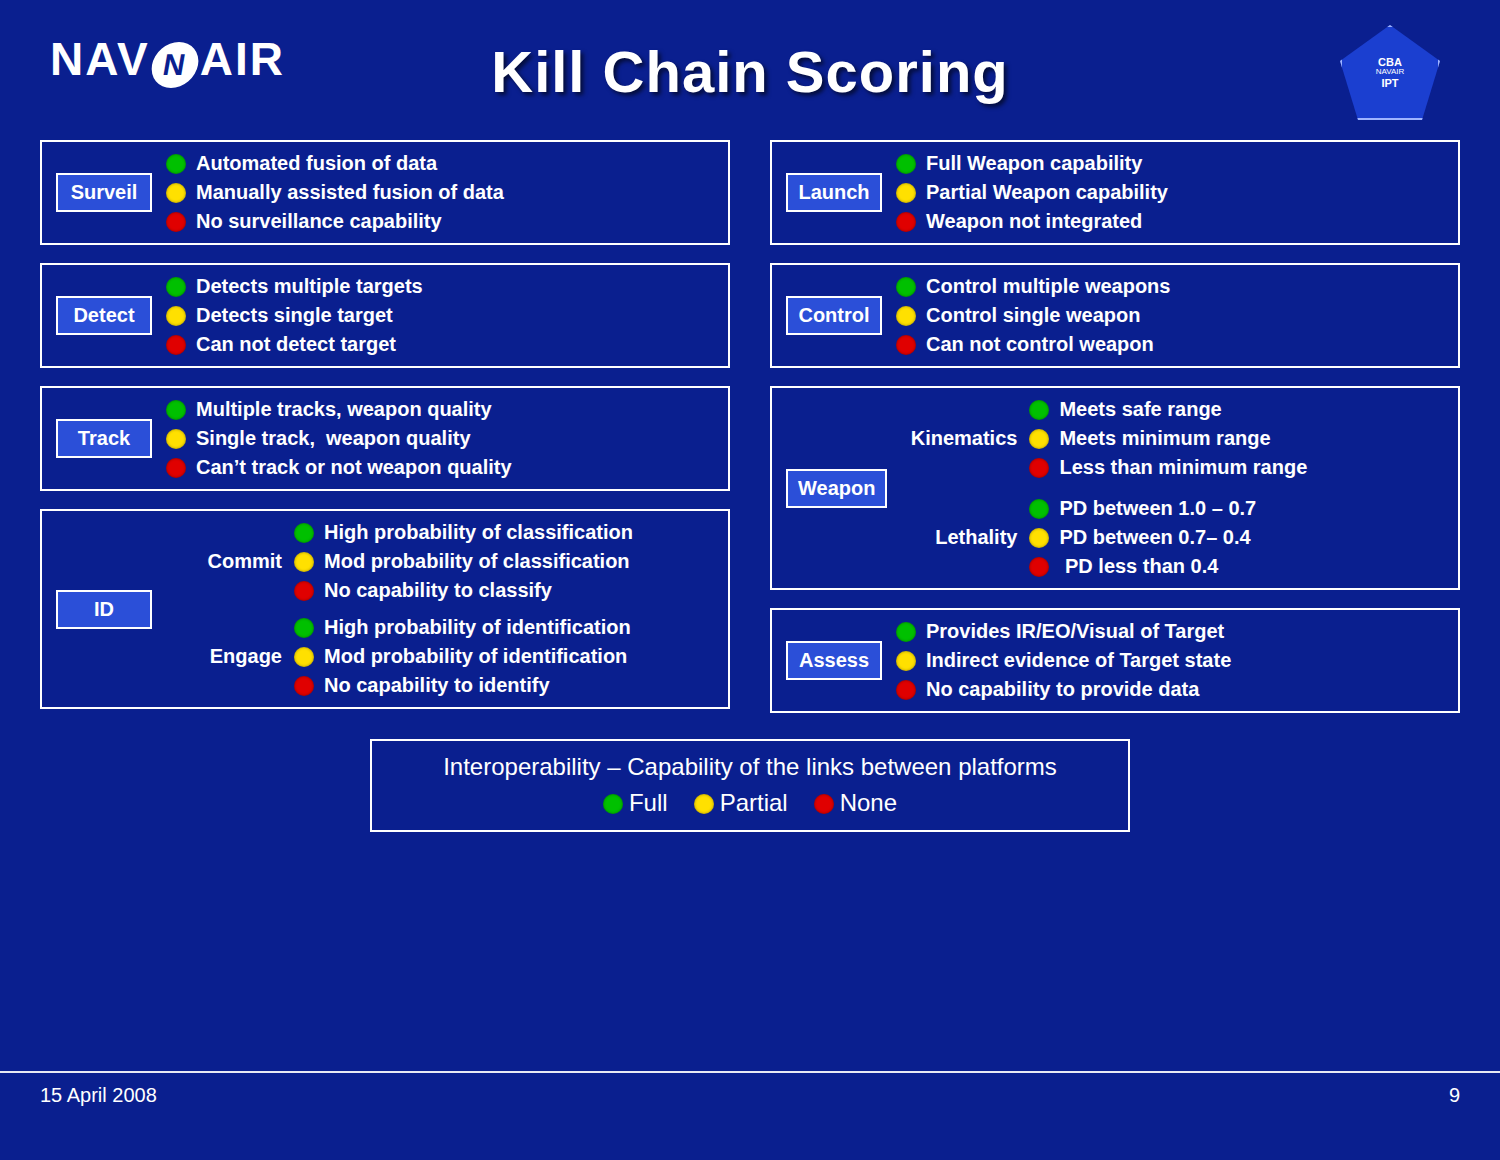NAVNAIR
Kill Chain Scoring
CBA
NAVAIR
IPT
Surveil
Automated fusion of data
Manually assisted fusion of data
No surveillance capability
Detect
Detects multiple targets
Detects single target
Can not detect target
Track
Multiple tracks, weapon quality
Single track, weapon quality
Can’t track or not weapon quality
ID
Commit
High probability of classification
Mod probability of classification
No capability to classify
Engage
High probability of identification
Mod probability of identification
No capability to identify
Launch
Full Weapon capability
Partial Weapon capability
Weapon not integrated
Control
Control multiple weapons
Control single weapon
Can not control weapon
Weapon
Kinematics
Meets safe range
Meets minimum range
Less than minimum range
Lethality
PD between 1.0 – 0.7
PD between 0.7– 0.4
PD less than 0.4
Assess
Provides IR/EO/Visual of Target
Indirect evidence of Target state
No capability to provide data
Interoperability – Capability of the links between platforms
Full Partial None
15 April 2008
9